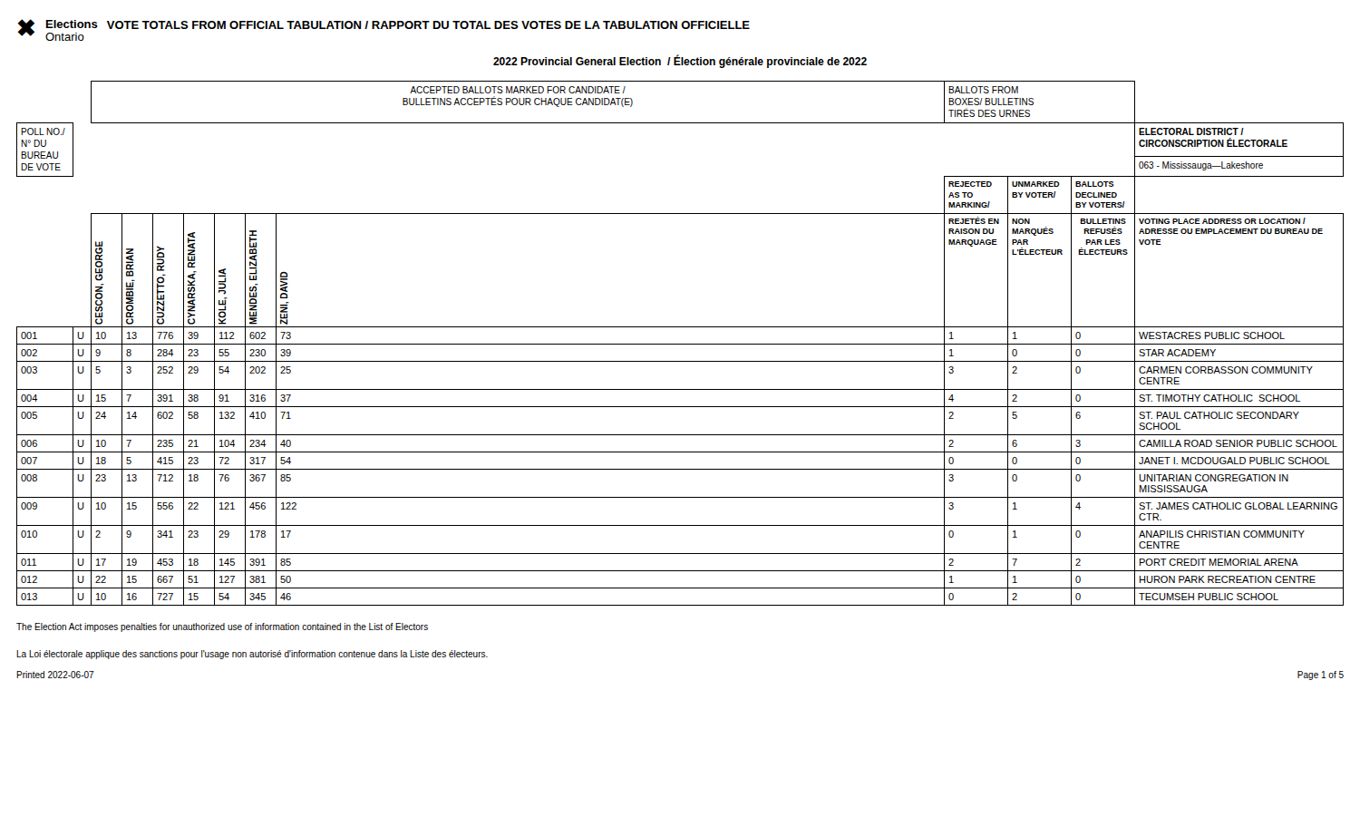✖
Elections
Ontario
VOTE TOTALS FROM OFFICIAL TABULATION / RAPPORT DU TOTAL DES VOTES DE LA TABULATION OFFICIELLE
2022 Provincial General Election / Élection générale provinciale de 2022
| | ACCEPTED BALLOTS MARKED FOR CANDIDATE / BULLETINS ACCEPTÉS POUR CHAQUE CANDIDAT(E) | BALLOTS FROM BOXES/ BULLETINS TIRÉS DES URNES | |
| POLL NO./ N° DU BUREAU DE VOTE | | | | ELECTORAL DISTRICT / CIRCONSCRIPTION ÉLECTORALE |
| 063 - Mississauga—Lakeshore |
| | | | REJECTED AS TO MARKING/ | UNMARKED BY VOTER/ | BALLOTS DECLINED BY VOTERS/ | |
| | | CESCON, GEORGE | CROMBIE, BRIAN | CUZZETTO, RUDY | CYNARSKA, RENATA | KOLE, JULIA | MENDES, ELIZABETH | ZENI, DAVID | REJETÉS EN RAISON DU MARQUAGE | NON MARQUÉS PAR L'ÉLECTEUR | BULLETINS REFUSÉS PAR LES ÉLECTEURS | VOTING PLACE ADDRESS OR LOCATION / ADRESSE OU EMPLACEMENT DU BUREAU DE VOTE |
| 001 | U | 10 | 13 | 776 | 39 | 112 | 602 | 73 | 1 | 1 | 0 | WESTACRES PUBLIC SCHOOL |
| 002 | U | 9 | 8 | 284 | 23 | 55 | 230 | 39 | 1 | 0 | 0 | STAR ACADEMY |
| 003 | U | 5 | 3 | 252 | 29 | 54 | 202 | 25 | 3 | 2 | 0 | CARMEN CORBASSON COMMUNITY CENTRE |
| 004 | U | 15 | 7 | 391 | 38 | 91 | 316 | 37 | 4 | 2 | 0 | ST. TIMOTHY CATHOLIC SCHOOL |
| 005 | U | 24 | 14 | 602 | 58 | 132 | 410 | 71 | 2 | 5 | 6 | ST. PAUL CATHOLIC SECONDARY SCHOOL |
| 006 | U | 10 | 7 | 235 | 21 | 104 | 234 | 40 | 2 | 6 | 3 | CAMILLA ROAD SENIOR PUBLIC SCHOOL |
| 007 | U | 18 | 5 | 415 | 23 | 72 | 317 | 54 | 0 | 0 | 0 | JANET I. MCDOUGALD PUBLIC SCHOOL |
| 008 | U | 23 | 13 | 712 | 18 | 76 | 367 | 85 | 3 | 0 | 0 | UNITARIAN CONGREGATION IN MISSISSAUGA |
| 009 | U | 10 | 15 | 556 | 22 | 121 | 456 | 122 | 3 | 1 | 4 | ST. JAMES CATHOLIC GLOBAL LEARNING CTR. |
| 010 | U | 2 | 9 | 341 | 23 | 29 | 178 | 17 | 0 | 1 | 0 | ANAPILIS CHRISTIAN COMMUNITY CENTRE |
| 011 | U | 17 | 19 | 453 | 18 | 145 | 391 | 85 | 2 | 7 | 2 | PORT CREDIT MEMORIAL ARENA |
| 012 | U | 22 | 15 | 667 | 51 | 127 | 381 | 50 | 1 | 1 | 0 | HURON PARK RECREATION CENTRE |
| 013 | U | 10 | 16 | 727 | 15 | 54 | 345 | 46 | 0 | 2 | 0 | TECUMSEH PUBLIC SCHOOL |
The Election Act imposes penalties for unauthorized use of information contained in the List of Electors
La Loi électorale applique des sanctions pour l'usage non autorisé d'information contenue dans la Liste des électeurs.
Printed 2022-06-07
Page 1 of 5